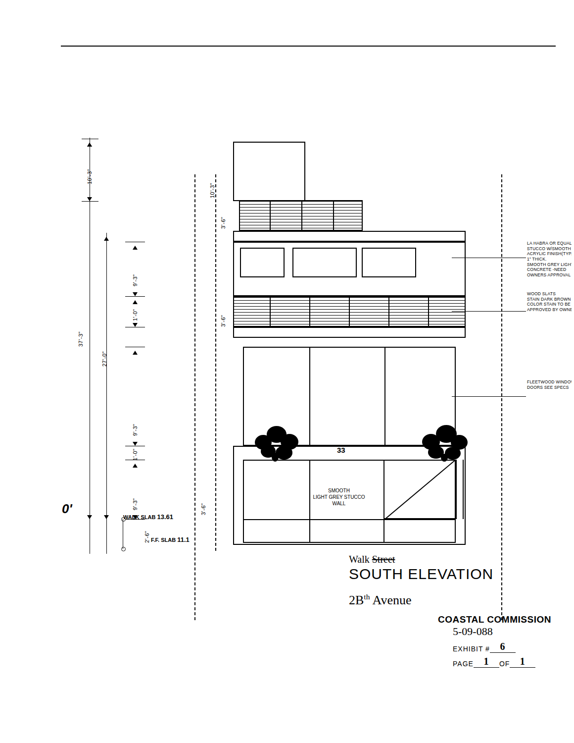10'-3"
37'-3"
27'-0"
9'-3"
1'-0"
9'-3"
9'-3"
1'-0"
10'-3"
3'-6"
3'-6"
3'-6"
2'-6"
33
SMOOTH
LIGHT GREY STUCCO
WALL
LA HABRA OR EQUAL-
STUCCO W/SMOOTH
ACRYLIC FINISH(TYP.)
1" THICK.
SMOOTH GREY LIGHT
CONCRETE -NEED
OWNERS APPROVAL
WOOD SLATS
STAIN DARK BROWN
COLOR STAIN TO BE
APPROVED BY OWNER
FLEETWOOD WINDOW AND
DOORS SEE SPECS
0'
WALK SLAB 13.61
F.F. SLAB 11.1
Walk Street
SOUTH ELEVATION
2Bth Avenue
COASTAL COMMISSION
5-09-088
EXHIBIT #6
PAGE1 OF1